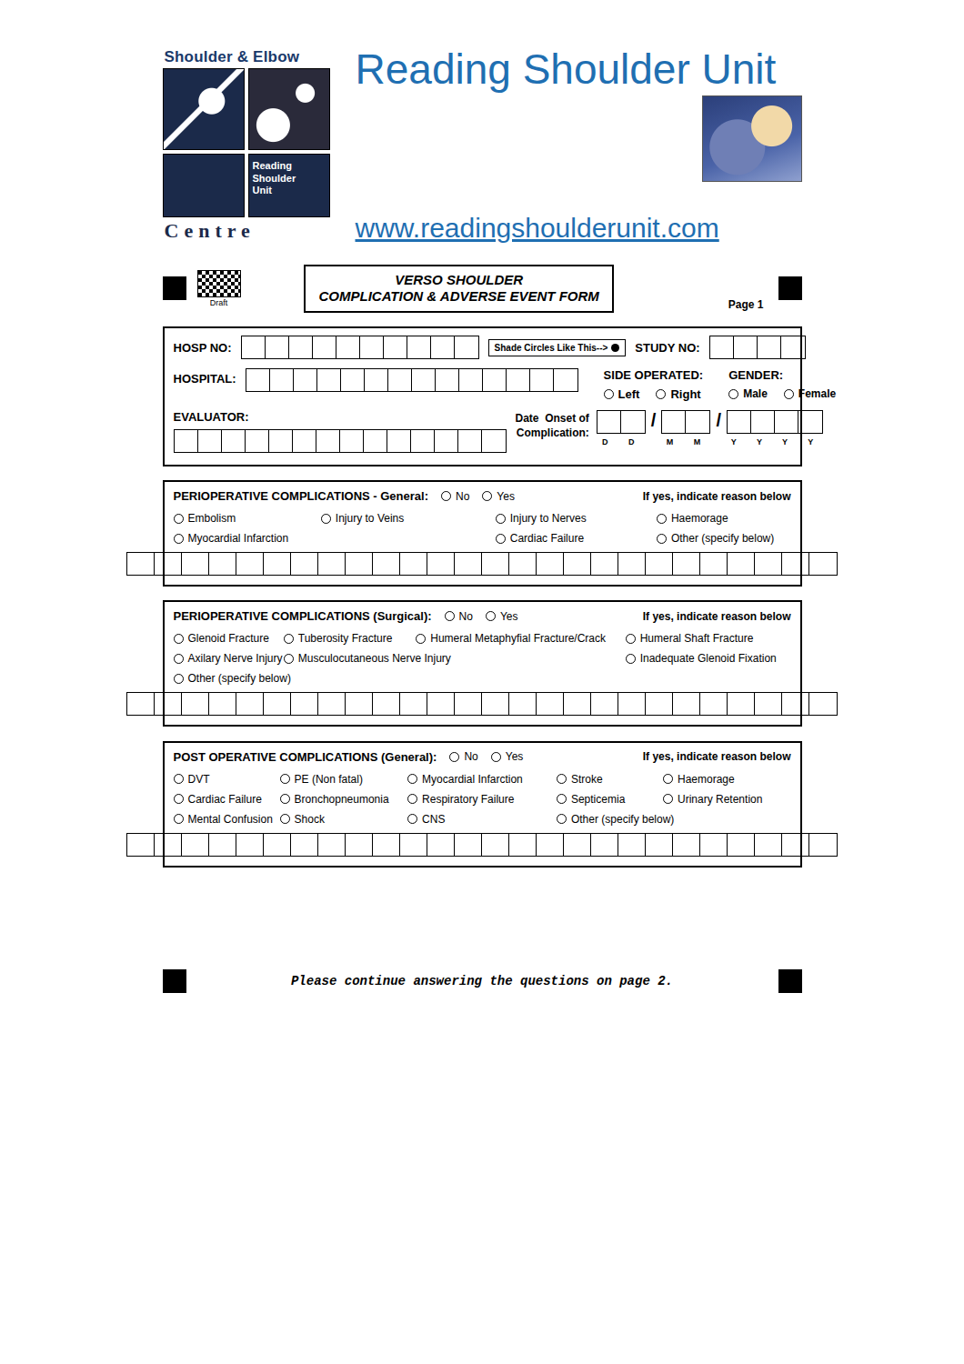Shoulder & Elbow
Reading
Shoulder
Unit
Centre
Reading Shoulder Unit
www.readingshoulderunit.com
Draft
VERSO SHOULDER
COMPLICATION & ADVERSE EVENT FORM
Page 1
HOSP NO:
Shade Circles Like This-->
STUDY NO:
HOSPITAL:
SIDE OPERATED:
Left Right
GENDER:
Male Female
EVALUATOR:
Date Onset of
Complication:
D D
/
M M
/
Y Y Y Y
PERIOPERATIVE COMPLICATIONS - General:
No Yes
If yes, indicate reason below
Embolism Injury to Veins Injury to Nerves Haemorage Myocardial Infarction Cardiac Failure Other (specify below)
PERIOPERATIVE COMPLICATIONS (Surgical):
No Yes
If yes, indicate reason below
Glenoid Fracture Tuberosity Fracture Humeral Metaphyfial Fracture/Crack Humeral Shaft Fracture Axilary Nerve Injury Musculocutaneous Nerve Injury Inadequate Glenoid Fixation Other (specify below)
POST OPERATIVE COMPLICATIONS (General):
No Yes
If yes, indicate reason below
DVT PE (Non fatal) Myocardial Infarction Stroke Haemorage Cardiac Failure Bronchopneumonia Respiratory Failure Septicemia Urinary Retention Mental Confusion Shock CNS Other (specify below)
Please continue answering the questions on page 2.